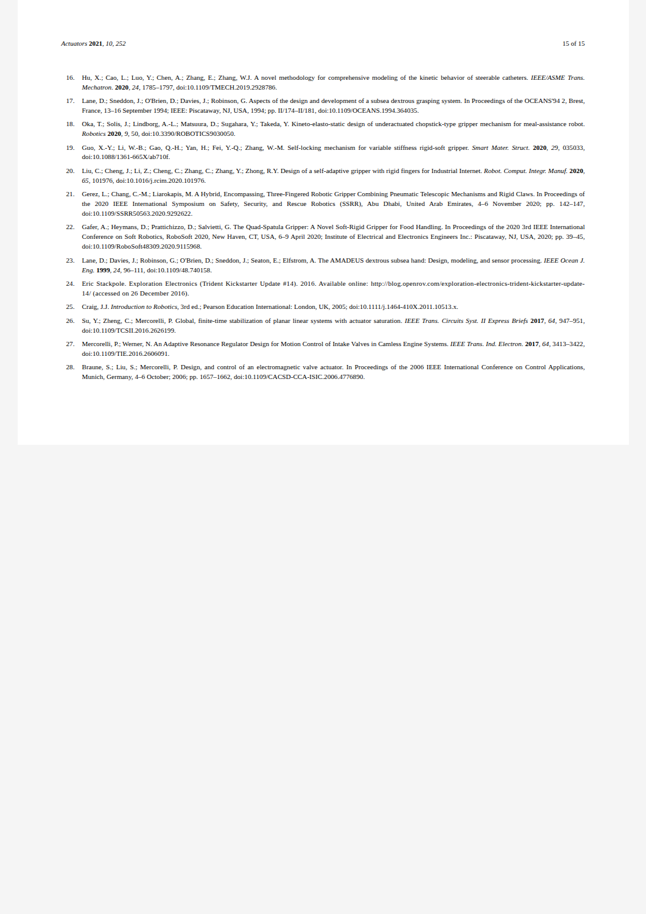Actuators 2021, 10, 252 15 of 15
16. Hu, X.; Cao, L.; Luo, Y.; Chen, A.; Zhang, E.; Zhang, W.J. A novel methodology for comprehensive modeling of the kinetic behavior of steerable catheters. IEEE/ASME Trans. Mechatron. 2020, 24, 1785–1797, doi:10.1109/TMECH.2019.2928786.
17. Lane, D.; Sneddon, J.; O'Brien, D.; Davies, J.; Robinson, G. Aspects of the design and development of a subsea dextrous grasping system. In Proceedings of the OCEANS'94 2, Brest, France, 13–16 September 1994; IEEE: Piscataway, NJ, USA, 1994; pp. II/174–II/181, doi:10.1109/OCEANS.1994.364035.
18. Oka, T.; Solis, J.; Lindborg, A.-L.; Matsuura, D.; Sugahara, Y.; Takeda, Y. Kineto-elasto-static design of underactuated chopstick-type gripper mechanism for meal-assistance robot. Robotics 2020, 9, 50, doi:10.3390/ROBOTICS9030050.
19. Guo, X.-Y.; Li, W.-B.; Gao, Q.-H.; Yan, H.; Fei, Y.-Q.; Zhang, W.-M. Self-locking mechanism for variable stiffness rigid-soft gripper. Smart Mater. Struct. 2020, 29, 035033, doi:10.1088/1361-665X/ab710f.
20. Liu, C.; Cheng, J.; Li, Z.; Cheng, C.; Zhang, C.; Zhang, Y.; Zhong, R.Y. Design of a self-adaptive gripper with rigid fingers for Industrial Internet. Robot. Comput. Integr. Manuf. 2020, 65, 101976, doi:10.1016/j.rcim.2020.101976.
21. Gerez, L.; Chang, C.-M.; Liarokapis, M. A Hybrid, Encompassing, Three-Fingered Robotic Gripper Combining Pneumatic Telescopic Mechanisms and Rigid Claws. In Proceedings of the 2020 IEEE International Symposium on Safety, Security, and Rescue Robotics (SSRR), Abu Dhabi, United Arab Emirates, 4–6 November 2020; pp. 142–147, doi:10.1109/SSRR50563.2020.9292622.
22. Gafer, A.; Heymans, D.; Prattichizzo, D.; Salvietti, G. The Quad-Spatula Gripper: A Novel Soft-Rigid Gripper for Food Handling. In Proceedings of the 2020 3rd IEEE International Conference on Soft Robotics, RoboSoft 2020, New Haven, CT, USA, 6–9 April 2020; Institute of Electrical and Electronics Engineers Inc.: Piscataway, NJ, USA, 2020; pp. 39–45, doi:10.1109/RoboSoft48309.2020.9115968.
23. Lane, D.; Davies, J.; Robinson, G.; O'Brien, D.; Sneddon, J.; Seaton, E.; Elfstrom, A. The AMADEUS dextrous subsea hand: Design, modeling, and sensor processing. IEEE Ocean J. Eng. 1999, 24, 96–111, doi:10.1109/48.740158.
24. Eric Stackpole. Exploration Electronics (Trident Kickstarter Update #14). 2016. Available online: http://blog.openrov.com/exploration-electronics-trident-kickstarter-update-14/ (accessed on 26 December 2016).
25. Craig, J.J. Introduction to Robotics, 3rd ed.; Pearson Education International: London, UK, 2005; doi:10.1111/j.1464-410X.2011.10513.x.
26. Su, Y.; Zheng, C.; Mercorelli, P. Global, finite-time stabilization of planar linear systems with actuator saturation. IEEE Trans. Circuits Syst. II Express Briefs 2017, 64, 947–951, doi:10.1109/TCSII.2016.2626199.
27. Mercorelli, P.; Werner, N. An Adaptive Resonance Regulator Design for Motion Control of Intake Valves in Camless Engine Systems. IEEE Trans. Ind. Electron. 2017, 64, 3413–3422, doi:10.1109/TIE.2016.2606091.
28. Braune, S.; Liu, S.; Mercorelli, P. Design, and control of an electromagnetic valve actuator. In Proceedings of the 2006 IEEE International Conference on Control Applications, Munich, Germany, 4–6 October; 2006; pp. 1657–1662, doi:10.1109/CACSD-CCA-ISIC.2006.4776890.